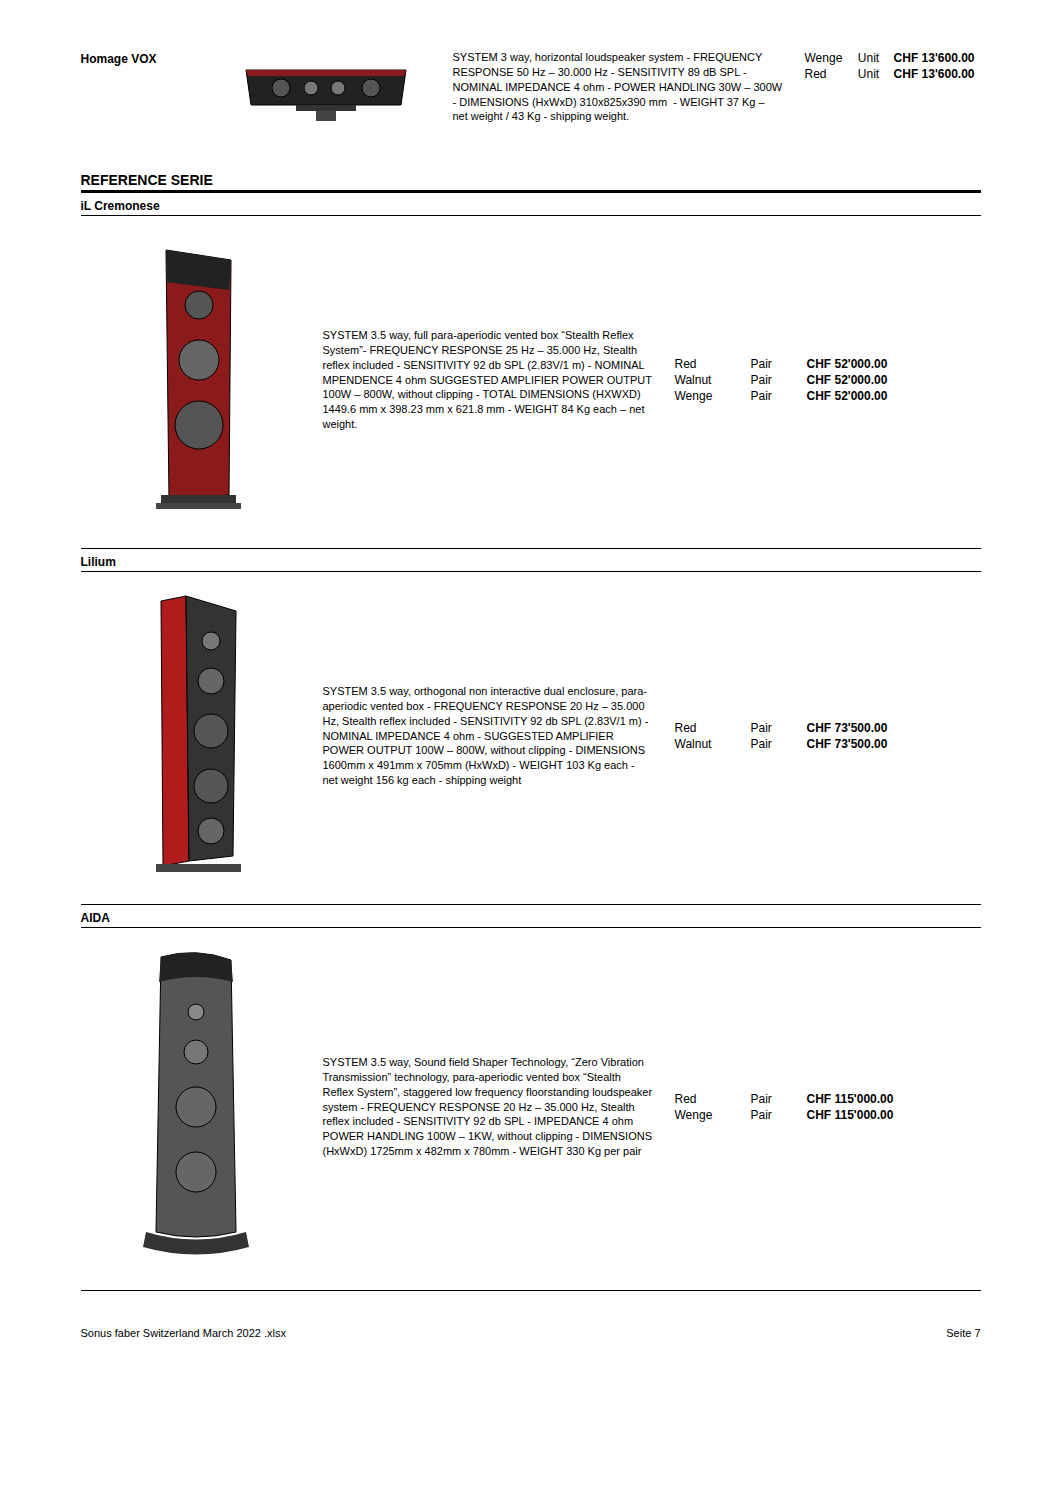Homage VOX
SYSTEM 3 way, horizontal loudspeaker system - FREQUENCY RESPONSE 50 Hz – 30.000 Hz - SENSITIVITY 89 dB SPL - NOMINAL IMPEDANCE 4 ohm - POWER HANDLING 30W – 300W - DIMENSIONS (HxWxD) 310x825x390 mm - WEIGHT 37 Kg – net weight / 43 Kg - shipping weight.
| Wenge | Unit | CHF 13'600.00 |
| Red | Unit | CHF 13'600.00 |
REFERENCE SERIE
iL Cremonese
SYSTEM 3.5 way, full para-aperiodic vented box “Stealth Reflex System”- FREQUENCY RESPONSE 25 Hz – 35.000 Hz, Stealth reflex included - SENSITIVITY 92 db SPL (2.83V/1 m) - NOMINAL MPENDENCE 4 ohm SUGGESTED AMPLIFIER POWER OUTPUT 100W – 800W, without clipping - TOTAL DIMENSIONS (HXWXD) 1449.6 mm x 398.23 mm x 621.8 mm - WEIGHT 84 Kg each – net weight.
| Red | Pair | CHF 52'000.00 |
| Walnut | Pair | CHF 52'000.00 |
| Wenge | Pair | CHF 52'000.00 |
Lilium
SYSTEM 3.5 way, orthogonal non interactive dual enclosure, para-aperiodic vented box - FREQUENCY RESPONSE 20 Hz – 35.000 Hz, Stealth reflex included - SENSITIVITY 92 db SPL (2.83V/1 m) - NOMINAL IMPEDANCE 4 ohm - SUGGESTED AMPLIFIER POWER OUTPUT 100W – 800W, without clipping - DIMENSIONS 1600mm x 491mm x 705mm (HxWxD) - WEIGHT 103 Kg each - net weight 156 kg each - shipping weight
| Red | Pair | CHF 73'500.00 |
| Walnut | Pair | CHF 73'500.00 |
AIDA
SYSTEM 3.5 way, Sound field Shaper Technology, “Zero Vibration Transmission” technology, para-aperiodic vented box “Stealth Reflex System”, staggered low frequency floorstanding loudspeaker system - FREQUENCY RESPONSE 20 Hz – 35.000 Hz, Stealth reflex included - SENSITIVITY 92 db SPL - IMPEDANCE 4 ohm POWER HANDLING 100W – 1KW, without clipping - DIMENSIONS (HxWxD) 1725mm x 482mm x 780mm - WEIGHT 330 Kg per pair
| Red | Pair | CHF 115'000.00 |
| Wenge | Pair | CHF 115'000.00 |
Sonus faber Switzerland March 2022 .xlsx
Seite 7